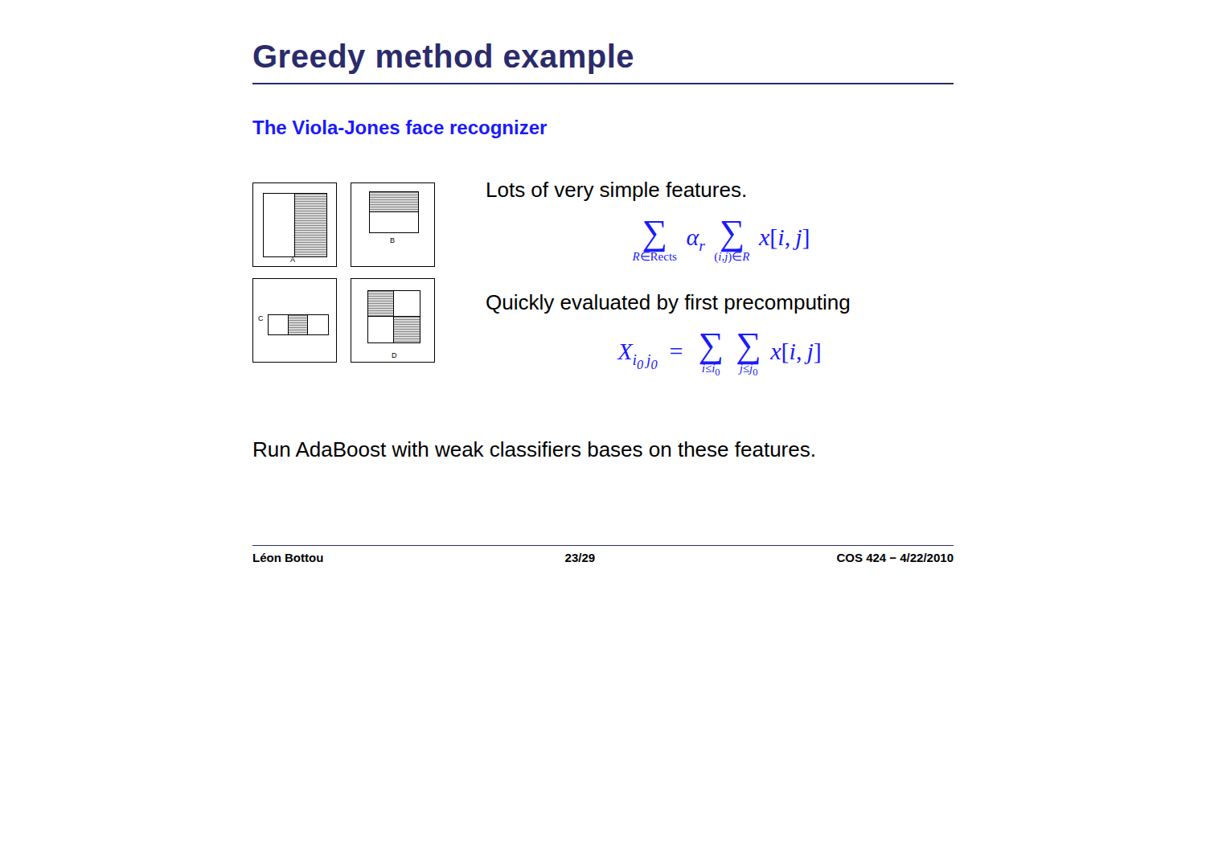Greedy method example
The Viola-Jones face recognizer
A
B
C
D
Lots of very simple features.
∑ R∈Rects αr ∑ (i,j)∈R x[i, j]
Quickly evaluated by first precomputing
Xi0 j0 = ∑ i≤i0 ∑ j≤j0 x[i, j]
Run AdaBoost with weak classifiers bases on these features.
Léon Bottou 23/29 COS 424 − 4/22/2010